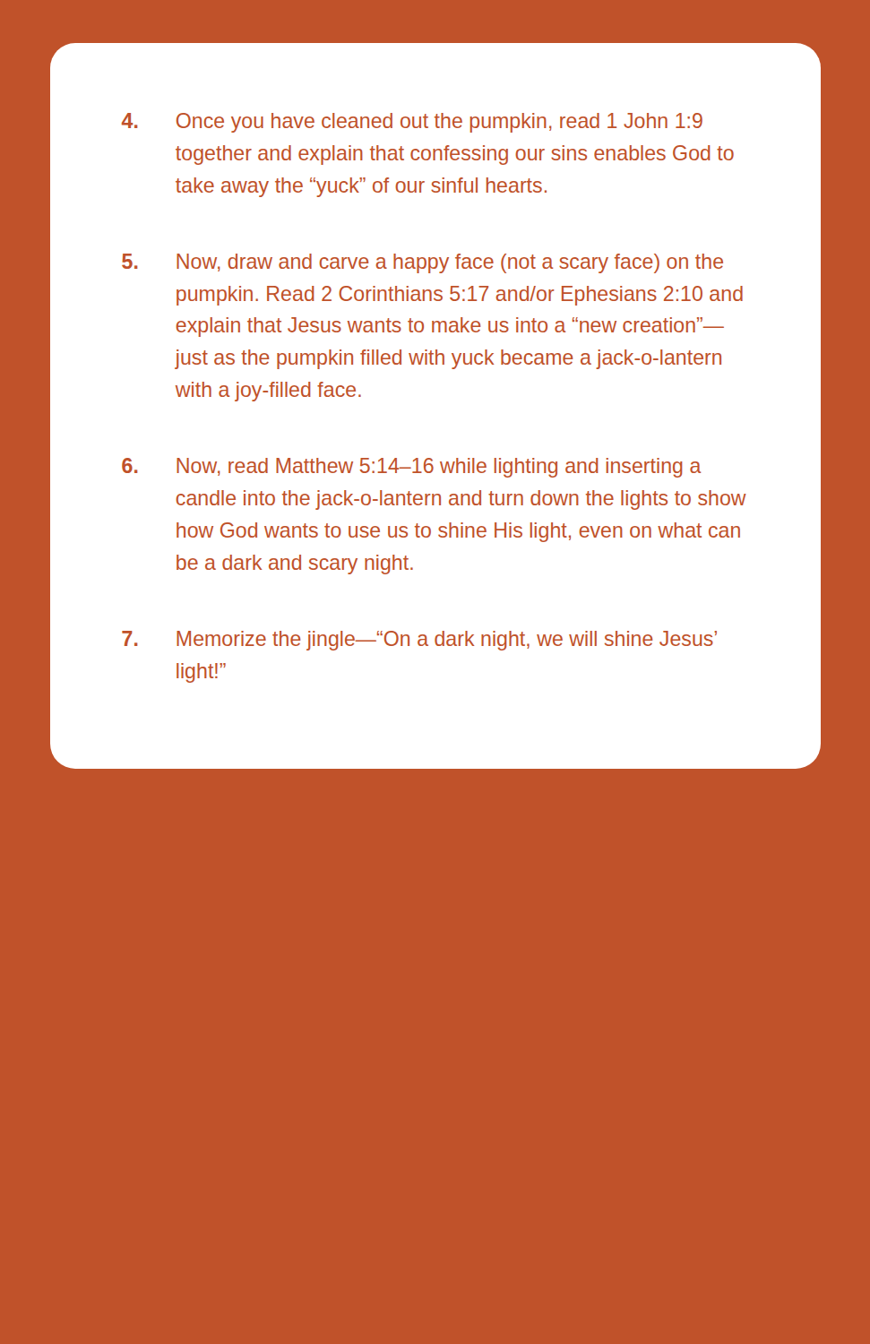Once you have cleaned out the pumpkin, read 1 John 1:9 together and explain that confessing our sins enables God to take away the “yuck” of our sinful hearts.
Now, draw and carve a happy face (not a scary face) on the pumpkin. Read 2 Corinthians 5:17 and/or Ephesians 2:10 and explain that Jesus wants to make us into a “new creation”—just as the pumpkin filled with yuck became a jack-o-lantern with a joy-filled face.
Now, read Matthew 5:14–16 while lighting and inserting a candle into the jack-o-lantern and turn down the lights to show how God wants to use us to shine His light, even on what can be a dark and scary night.
Memorize the jingle—“On a dark night, we will shine Jesus’ light!”